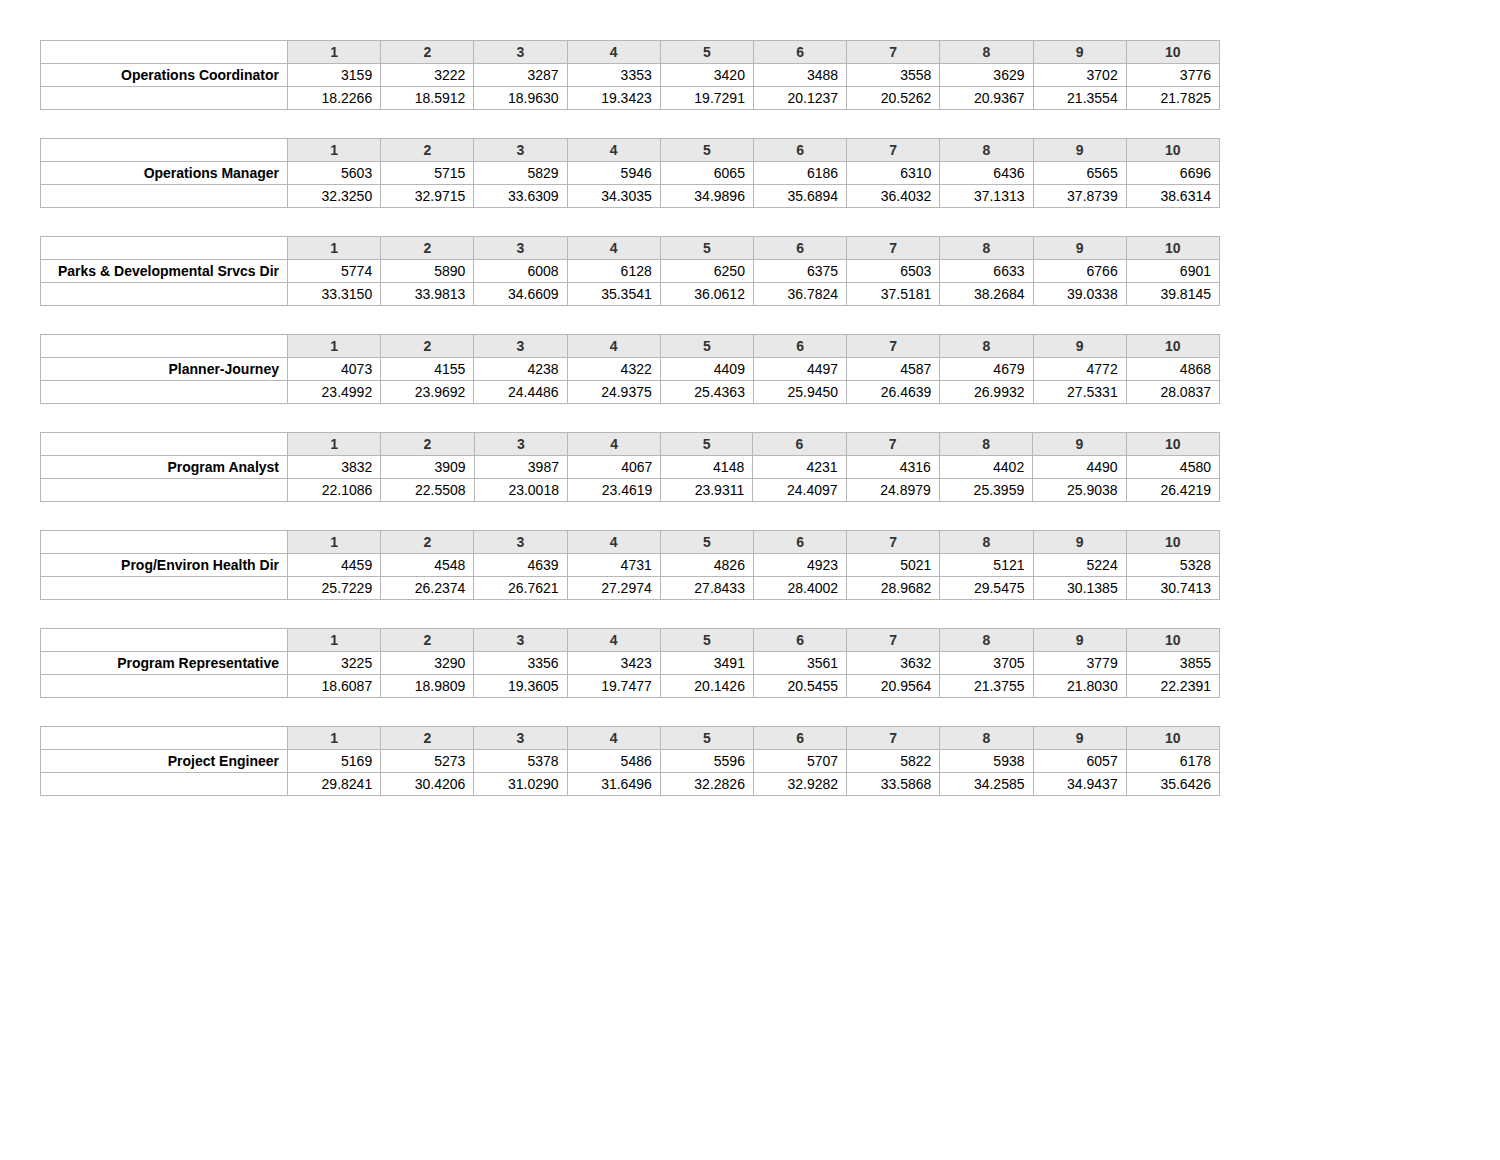| | 1 | 2 | 3 | 4 | 5 | 6 | 7 | 8 | 9 | 10 |
| Operations Coordinator | 3159 | 3222 | 3287 | 3353 | 3420 | 3488 | 3558 | 3629 | 3702 | 3776 |
| | 18.2266 | 18.5912 | 18.9630 | 19.3423 | 19.7291 | 20.1237 | 20.5262 | 20.9367 | 21.3554 | 21.7825 |
| | 1 | 2 | 3 | 4 | 5 | 6 | 7 | 8 | 9 | 10 |
| Operations Manager | 5603 | 5715 | 5829 | 5946 | 6065 | 6186 | 6310 | 6436 | 6565 | 6696 |
| | 32.3250 | 32.9715 | 33.6309 | 34.3035 | 34.9896 | 35.6894 | 36.4032 | 37.1313 | 37.8739 | 38.6314 |
| | 1 | 2 | 3 | 4 | 5 | 6 | 7 | 8 | 9 | 10 |
| Parks & Developmental Srvcs Dir | 5774 | 5890 | 6008 | 6128 | 6250 | 6375 | 6503 | 6633 | 6766 | 6901 |
| | 33.3150 | 33.9813 | 34.6609 | 35.3541 | 36.0612 | 36.7824 | 37.5181 | 38.2684 | 39.0338 | 39.8145 |
| | 1 | 2 | 3 | 4 | 5 | 6 | 7 | 8 | 9 | 10 |
| Planner-Journey | 4073 | 4155 | 4238 | 4322 | 4409 | 4497 | 4587 | 4679 | 4772 | 4868 |
| | 23.4992 | 23.9692 | 24.4486 | 24.9375 | 25.4363 | 25.9450 | 26.4639 | 26.9932 | 27.5331 | 28.0837 |
| | 1 | 2 | 3 | 4 | 5 | 6 | 7 | 8 | 9 | 10 |
| Program Analyst | 3832 | 3909 | 3987 | 4067 | 4148 | 4231 | 4316 | 4402 | 4490 | 4580 |
| | 22.1086 | 22.5508 | 23.0018 | 23.4619 | 23.9311 | 24.4097 | 24.8979 | 25.3959 | 25.9038 | 26.4219 |
| | 1 | 2 | 3 | 4 | 5 | 6 | 7 | 8 | 9 | 10 |
| Prog/Environ Health Dir | 4459 | 4548 | 4639 | 4731 | 4826 | 4923 | 5021 | 5121 | 5224 | 5328 |
| | 25.7229 | 26.2374 | 26.7621 | 27.2974 | 27.8433 | 28.4002 | 28.9682 | 29.5475 | 30.1385 | 30.7413 |
| | 1 | 2 | 3 | 4 | 5 | 6 | 7 | 8 | 9 | 10 |
| Program Representative | 3225 | 3290 | 3356 | 3423 | 3491 | 3561 | 3632 | 3705 | 3779 | 3855 |
| | 18.6087 | 18.9809 | 19.3605 | 19.7477 | 20.1426 | 20.5455 | 20.9564 | 21.3755 | 21.8030 | 22.2391 |
| | 1 | 2 | 3 | 4 | 5 | 6 | 7 | 8 | 9 | 10 |
| Project Engineer | 5169 | 5273 | 5378 | 5486 | 5596 | 5707 | 5822 | 5938 | 6057 | 6178 |
| | 29.8241 | 30.4206 | 31.0290 | 31.6496 | 32.2826 | 32.9282 | 33.5868 | 34.2585 | 34.9437 | 35.6426 |